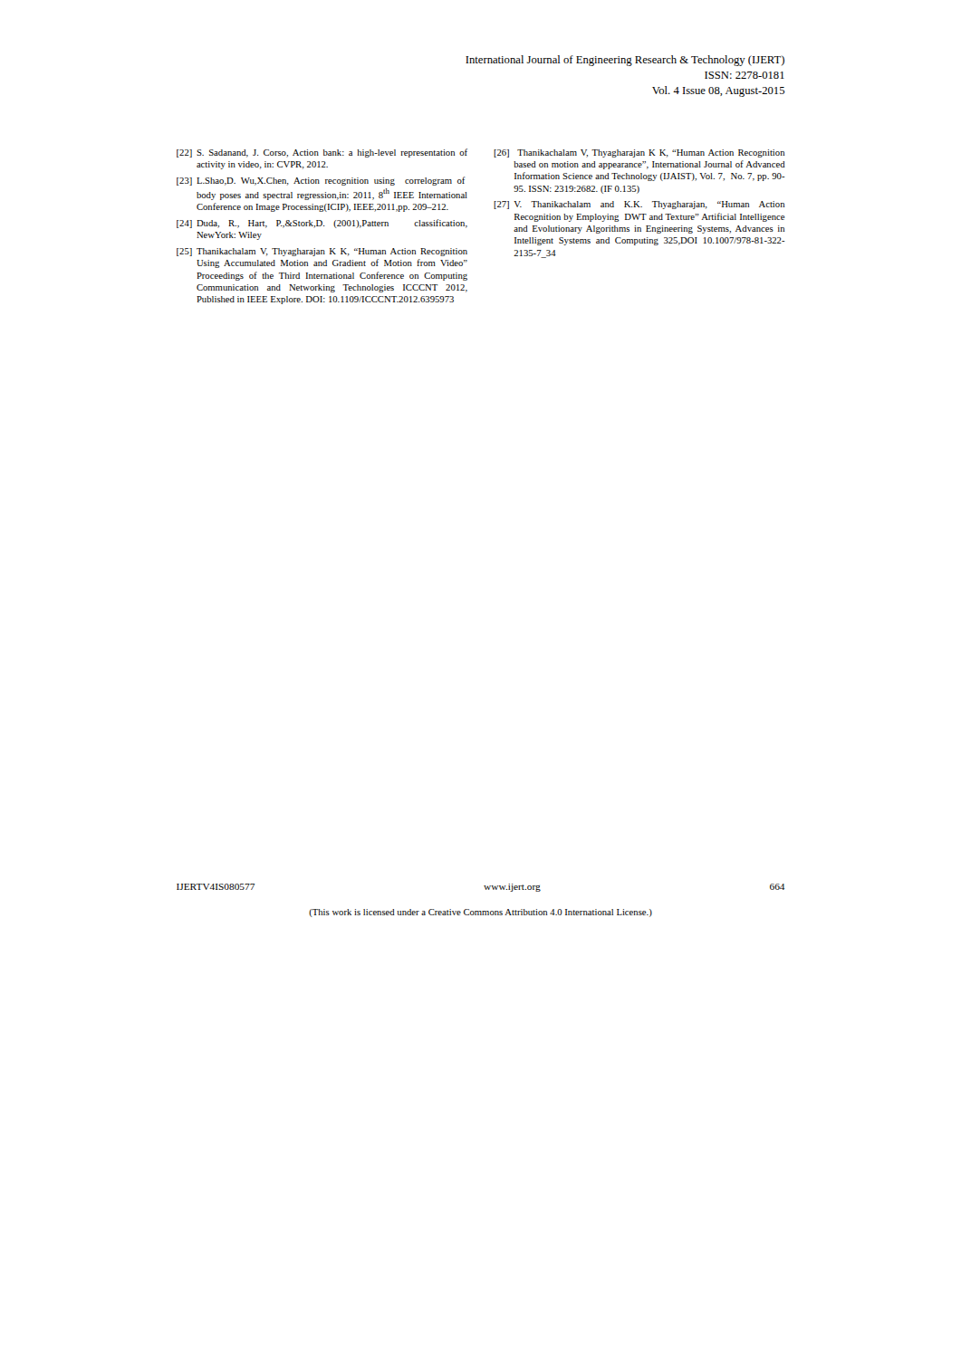International Journal of Engineering Research & Technology (IJERT)
ISSN: 2278-0181
Vol. 4 Issue 08, August-2015
[22] S. Sadanand, J. Corso, Action bank: a high-level representation of activity in video, in: CVPR, 2012.
[23] L.Shao,D. Wu,X.Chen, Action recognition using correlogram of body poses and spectral regression,in: 2011, 8th IEEE International Conference on Image Processing(ICIP), IEEE,2011,pp. 209–212.
[24] Duda, R., Hart, P.,&Stork,D. (2001),Pattern classification, NewYork: Wiley
[25] Thanikachalam V, Thyagharajan K K, “Human Action Recognition Using Accumulated Motion and Gradient of Motion from Video” Proceedings of the Third International Conference on Computing Communication and Networking Technologies ICCCNT 2012, Published in IEEE Explore. DOI: 10.1109/ICCCNT.2012.6395973
[26] Thanikachalam V, Thyagharajan K K, “Human Action Recognition based on motion and appearance”, International Journal of Advanced Information Science and Technology (IJAIST), Vol. 7, No. 7, pp. 90-95. ISSN: 2319:2682. (IF 0.135)
[27] V. Thanikachalam and K.K. Thyagharajan, “Human Action Recognition by Employing DWT and Texture” Artificial Intelligence and Evolutionary Algorithms in Engineering Systems, Advances in Intelligent Systems and Computing 325,DOI 10.1007/978-81-322-2135-7_34
IJERTV4IS080577
www.ijert.org
664
(This work is licensed under a Creative Commons Attribution 4.0 International License.)